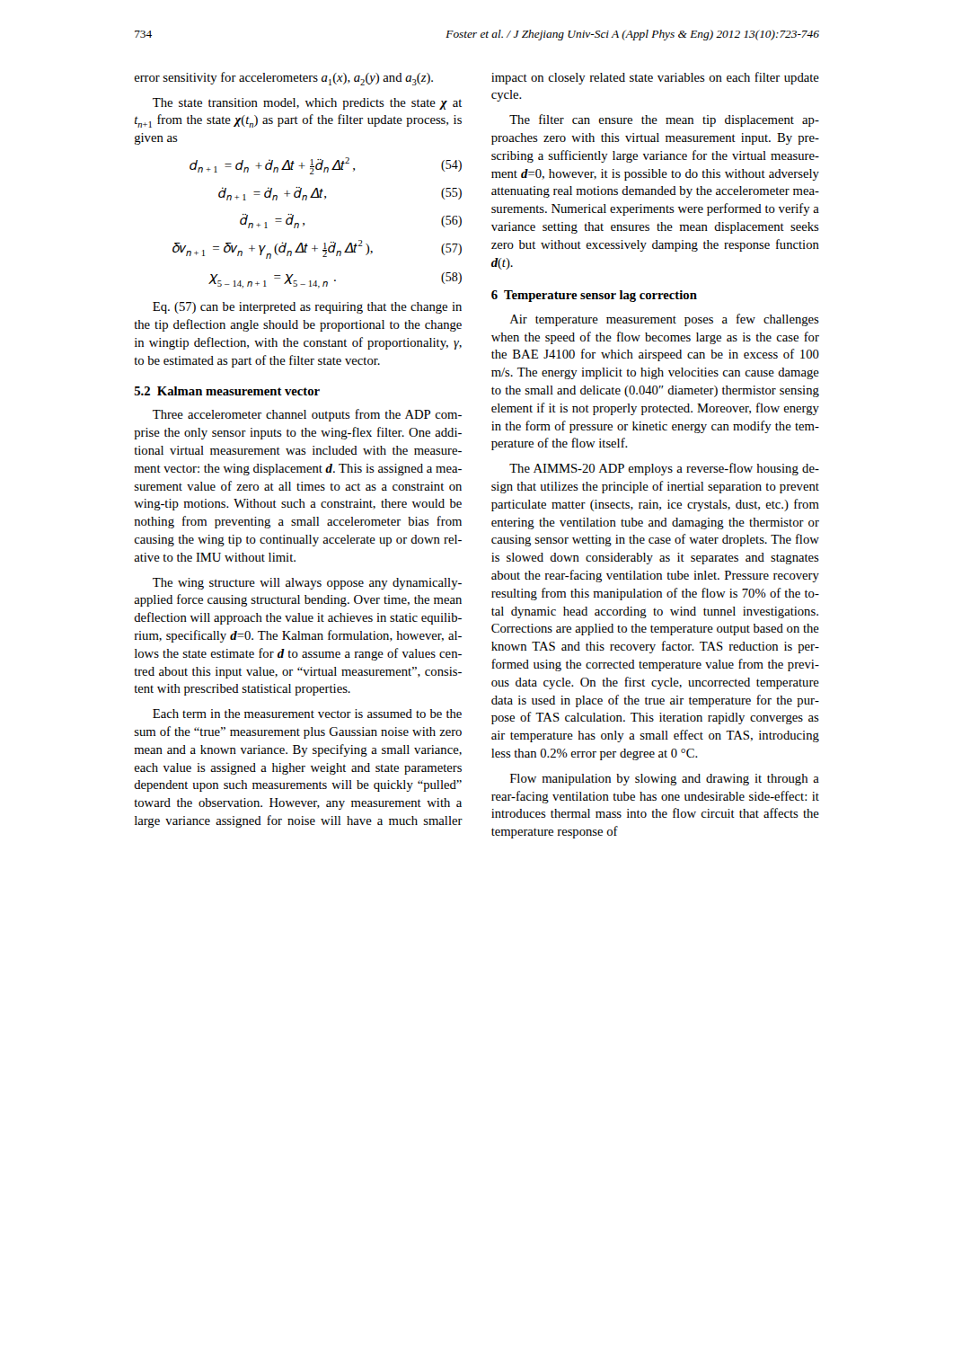734 Foster et al. / J Zhejiang Univ-Sci A (Appl Phys & Eng) 2012 13(10):723-746
error sensitivity for accelerometers a1(x), a2(y) and a3(z).
The state transition model, which predicts the state χ at tn+1 from the state χ(tn) as part of the filter update process, is given as
dn+1 = dn + d˙n Δt + 12 d¨n Δt2 ,
(54)
d˙n+1 = d˙n + d¨n Δt ,
(55)
d¨n+1 = d¨n ,
(56)
δvn+1 = δvn + γn ( d˙n Δt + 12 d¨n Δt2 ) ,
(57)
χ5–14,n+1 = χ5–14,n .
(58)
Eq. (57) can be interpreted as requiring that the change in the tip deflection angle should be proportional to the change in wingtip deflection, with the constant of proportionality, γ, to be estimated as part of the filter state vector.
5.2 Kalman measurement vector
Three accelerometer channel outputs from the ADP comprise the only sensor inputs to the wing-flex filter. One additional virtual measurement was included with the measurement vector: the wing displacement d. This is assigned a measurement value of zero at all times to act as a constraint on wing-tip motions. Without such a constraint, there would be nothing from preventing a small accelerometer bias from causing the wing tip to continually accelerate up or down relative to the IMU without limit.
The wing structure will always oppose any dynamically-applied force causing structural bending. Over time, the mean deflection will approach the value it achieves in static equilibrium, specifically d=0. The Kalman formulation, however, allows the state estimate for d to assume a range of values centred about this input value, or “virtual measurement”, consistent with prescribed statistical properties.
Each term in the measurement vector is assumed to be the sum of the “true” measurement plus Gaussian noise with zero mean and a known variance. By specifying a small variance, each value is assigned a higher weight and state parameters dependent upon such measurements will be quickly “pulled” toward the observation. However, any measurement with a large variance assigned for noise will have a much smaller impact on closely related state variables on each filter update cycle.
The filter can ensure the mean tip displacement approaches zero with this virtual measurement input. By prescribing a sufficiently large variance for the virtual measurement d=0, however, it is possible to do this without adversely attenuating real motions demanded by the accelerometer measurements. Numerical experiments were performed to verify a variance setting that ensures the mean displacement seeks zero but without excessively damping the response function d(t).
6 Temperature sensor lag correction
Air temperature measurement poses a few challenges when the speed of the flow becomes large as is the case for the BAE J4100 for which airspeed can be in excess of 100 m/s. The energy implicit to high velocities can cause damage to the small and delicate (0.040″ diameter) thermistor sensing element if it is not properly protected. Moreover, flow energy in the form of pressure or kinetic energy can modify the temperature of the flow itself.
The AIMMS-20 ADP employs a reverse-flow housing design that utilizes the principle of inertial separation to prevent particulate matter (insects, rain, ice crystals, dust, etc.) from entering the ventilation tube and damaging the thermistor or causing sensor wetting in the case of water droplets. The flow is slowed down considerably as it separates and stagnates about the rear-facing ventilation tube inlet. Pressure recovery resulting from this manipulation of the flow is 70% of the total dynamic head according to wind tunnel investigations. Corrections are applied to the temperature output based on the known TAS and this recovery factor. TAS reduction is performed using the corrected temperature value from the previous data cycle. On the first cycle, uncorrected temperature data is used in place of the true air temperature for the purpose of TAS calculation. This iteration rapidly converges as air temperature has only a small effect on TAS, introducing less than 0.2% error per degree at 0 °C.
Flow manipulation by slowing and drawing it through a rear-facing ventilation tube has one undesirable side-effect: it introduces thermal mass into the flow circuit that affects the temperature response of